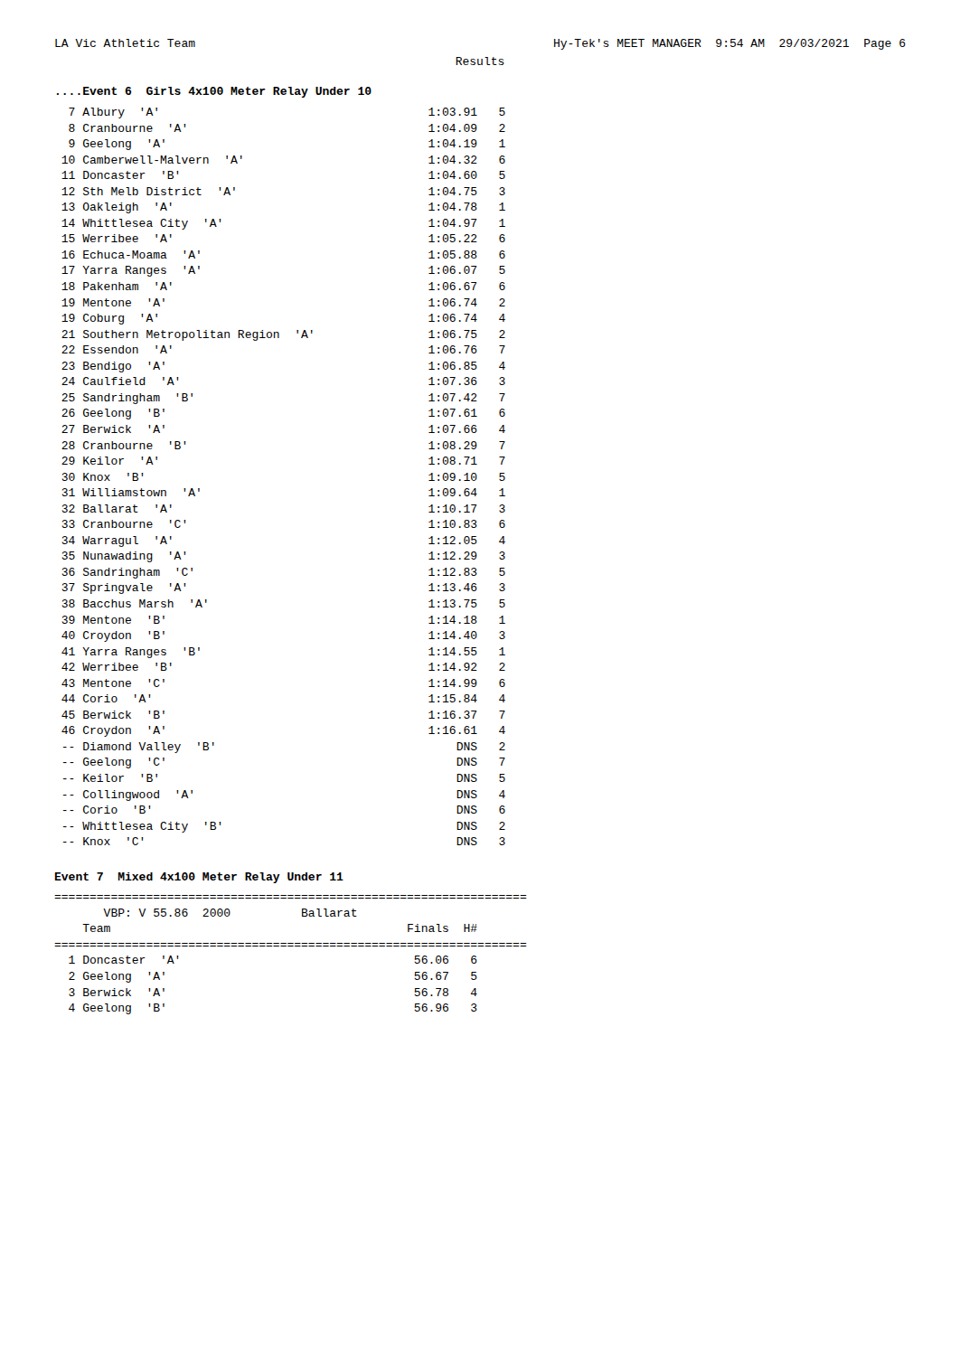LA Vic Athletic Team Hy-Tek's MEET MANAGER 9:54 AM 29/03/2021 Page 6
Results
....Event 6 Girls 4x100 Meter Relay Under 10
  7 Albury  'A'                                      1:03.91   5
  8 Cranbourne  'A'                                  1:04.09   2
  9 Geelong  'A'                                     1:04.19   1
 10 Camberwell-Malvern  'A'                          1:04.32   6
 11 Doncaster  'B'                                   1:04.60   5
 12 Sth Melb District  'A'                           1:04.75   3
 13 Oakleigh  'A'                                    1:04.78   1
 14 Whittlesea City  'A'                             1:04.97   1
 15 Werribee  'A'                                    1:05.22   6
 16 Echuca-Moama  'A'                                1:05.88   6
 17 Yarra Ranges  'A'                                1:06.07   5
 18 Pakenham  'A'                                    1:06.67   6
 19 Mentone  'A'                                     1:06.74   2
 19 Coburg  'A'                                      1:06.74   4
 21 Southern Metropolitan Region  'A'                1:06.75   2
 22 Essendon  'A'                                    1:06.76   7
 23 Bendigo  'A'                                     1:06.85   4
 24 Caulfield  'A'                                   1:07.36   3
 25 Sandringham  'B'                                 1:07.42   7
 26 Geelong  'B'                                     1:07.61   6
 27 Berwick  'A'                                     1:07.66   4
 28 Cranbourne  'B'                                  1:08.29   7
 29 Keilor  'A'                                      1:08.71   7
 30 Knox  'B'                                        1:09.10   5
 31 Williamstown  'A'                                1:09.64   1
 32 Ballarat  'A'                                    1:10.17   3
 33 Cranbourne  'C'                                  1:10.83   6
 34 Warragul  'A'                                    1:12.05   4
 35 Nunawading  'A'                                  1:12.29   3
 36 Sandringham  'C'                                 1:12.83   5
 37 Springvale  'A'                                  1:13.46   3
 38 Bacchus Marsh  'A'                               1:13.75   5
 39 Mentone  'B'                                     1:14.18   1
 40 Croydon  'B'                                     1:14.40   3
 41 Yarra Ranges  'B'                                1:14.55   1
 42 Werribee  'B'                                    1:14.92   2
 43 Mentone  'C'                                     1:14.99   6
 44 Corio  'A'                                       1:15.84   4
 45 Berwick  'B'                                     1:16.37   7
 46 Croydon  'A'                                     1:16.61   4
 -- Diamond Valley  'B'                                  DNS   2
 -- Geelong  'C'                                         DNS   7
 -- Keilor  'B'                                          DNS   5
 -- Collingwood  'A'                                     DNS   4
 -- Corio  'B'                                           DNS   6
 -- Whittlesea City  'B'                                 DNS   2
 -- Knox  'C'                                            DNS   3
Event 7 Mixed 4x100 Meter Relay Under 11
===================================================================
       VBP: V 55.86  2000          Ballarat
    Team                                          Finals  H#
===================================================================
  1 Doncaster  'A'                                 56.06   6
  2 Geelong  'A'                                   56.67   5
  3 Berwick  'A'                                   56.78   4
  4 Geelong  'B'                                   56.96   3